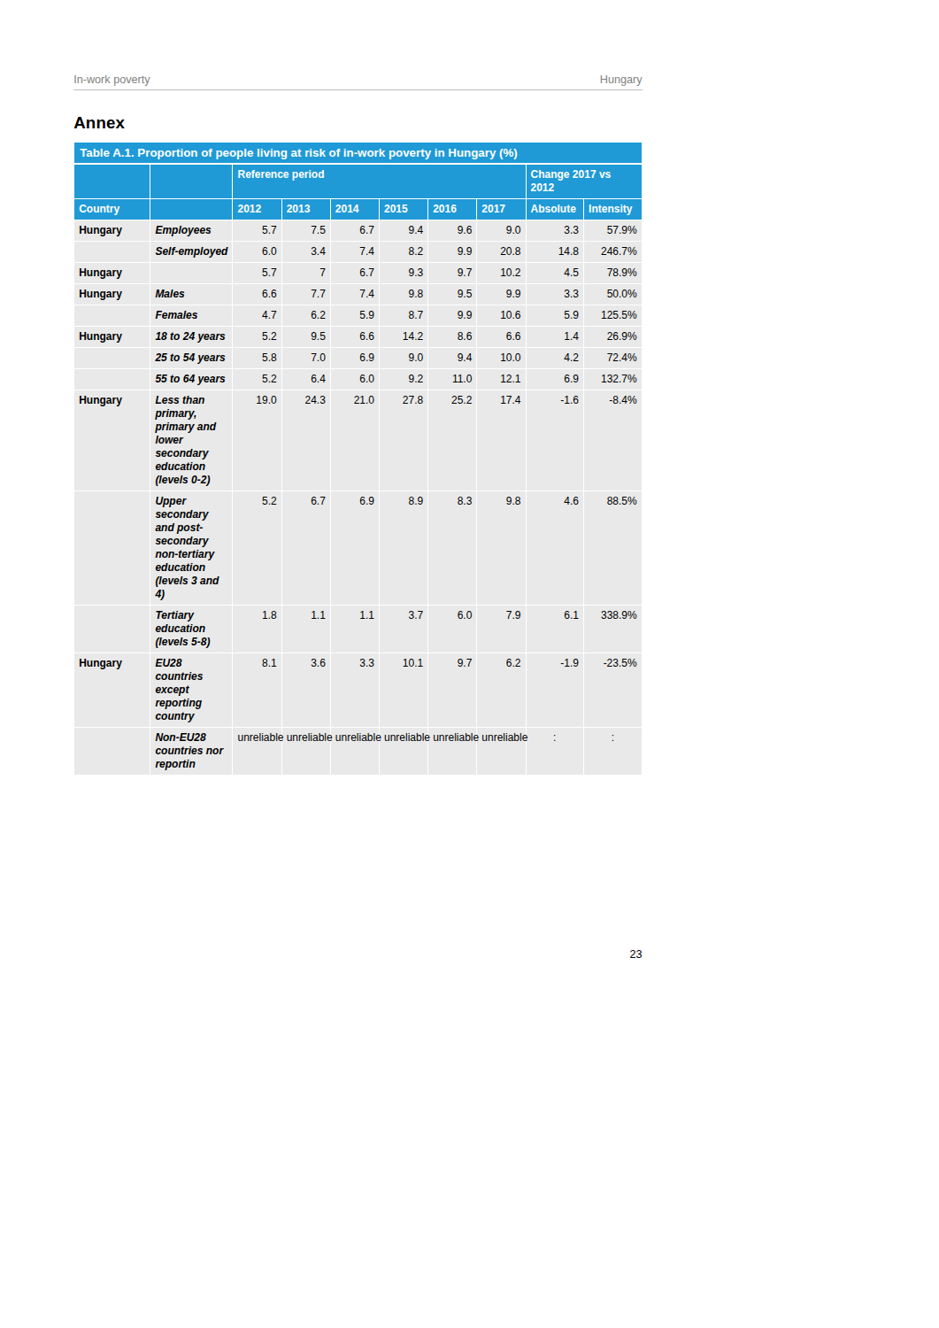In-work poverty
Hungary
Annex
Table A.1. Proportion of people living at risk of in-work poverty in Hungary (%)
| | | Reference period | Change 2017 vs 2012 |
| --- | --- | --- | --- |
| Country | | 2012 | 2013 | 2014 | 2015 | 2016 | 2017 | Absolute | Intensity |
| Hungary | Employees | 5.7 | 7.5 | 6.7 | 9.4 | 9.6 | 9.0 | 3.3 | 57.9% |
| | Self-employed | 6.0 | 3.4 | 7.4 | 8.2 | 9.9 | 20.8 | 14.8 | 246.7% |
| Hungary | | 5.7 | 7 | 6.7 | 9.3 | 9.7 | 10.2 | 4.5 | 78.9% |
| Hungary | Males | 6.6 | 7.7 | 7.4 | 9.8 | 9.5 | 9.9 | 3.3 | 50.0% |
| | Females | 4.7 | 6.2 | 5.9 | 8.7 | 9.9 | 10.6 | 5.9 | 125.5% |
| Hungary | 18 to 24 years | 5.2 | 9.5 | 6.6 | 14.2 | 8.6 | 6.6 | 1.4 | 26.9% |
| | 25 to 54 years | 5.8 | 7.0 | 6.9 | 9.0 | 9.4 | 10.0 | 4.2 | 72.4% |
| | 55 to 64 years | 5.2 | 6.4 | 6.0 | 9.2 | 11.0 | 12.1 | 6.9 | 132.7% |
| Hungary | Less than primary, primary and lower secondary education (levels 0-2) | 19.0 | 24.3 | 21.0 | 27.8 | 25.2 | 17.4 | -1.6 | -8.4% |
| | Upper secondary and post-secondary non-tertiary education (levels 3 and 4) | 5.2 | 6.7 | 6.9 | 8.9 | 8.3 | 9.8 | 4.6 | 88.5% |
| | Tertiary education (levels 5-8) | 1.8 | 1.1 | 1.1 | 3.7 | 6.0 | 7.9 | 6.1 | 338.9% |
| Hungary | EU28 countries except reporting country | 8.1 | 3.6 | 3.3 | 10.1 | 9.7 | 6.2 | -1.9 | -23.5% |
| | Non-EU28 countries nor reportin | unreliable | unreliable | unreliable | unreliable | unreliable | unreliable | : | : |
23